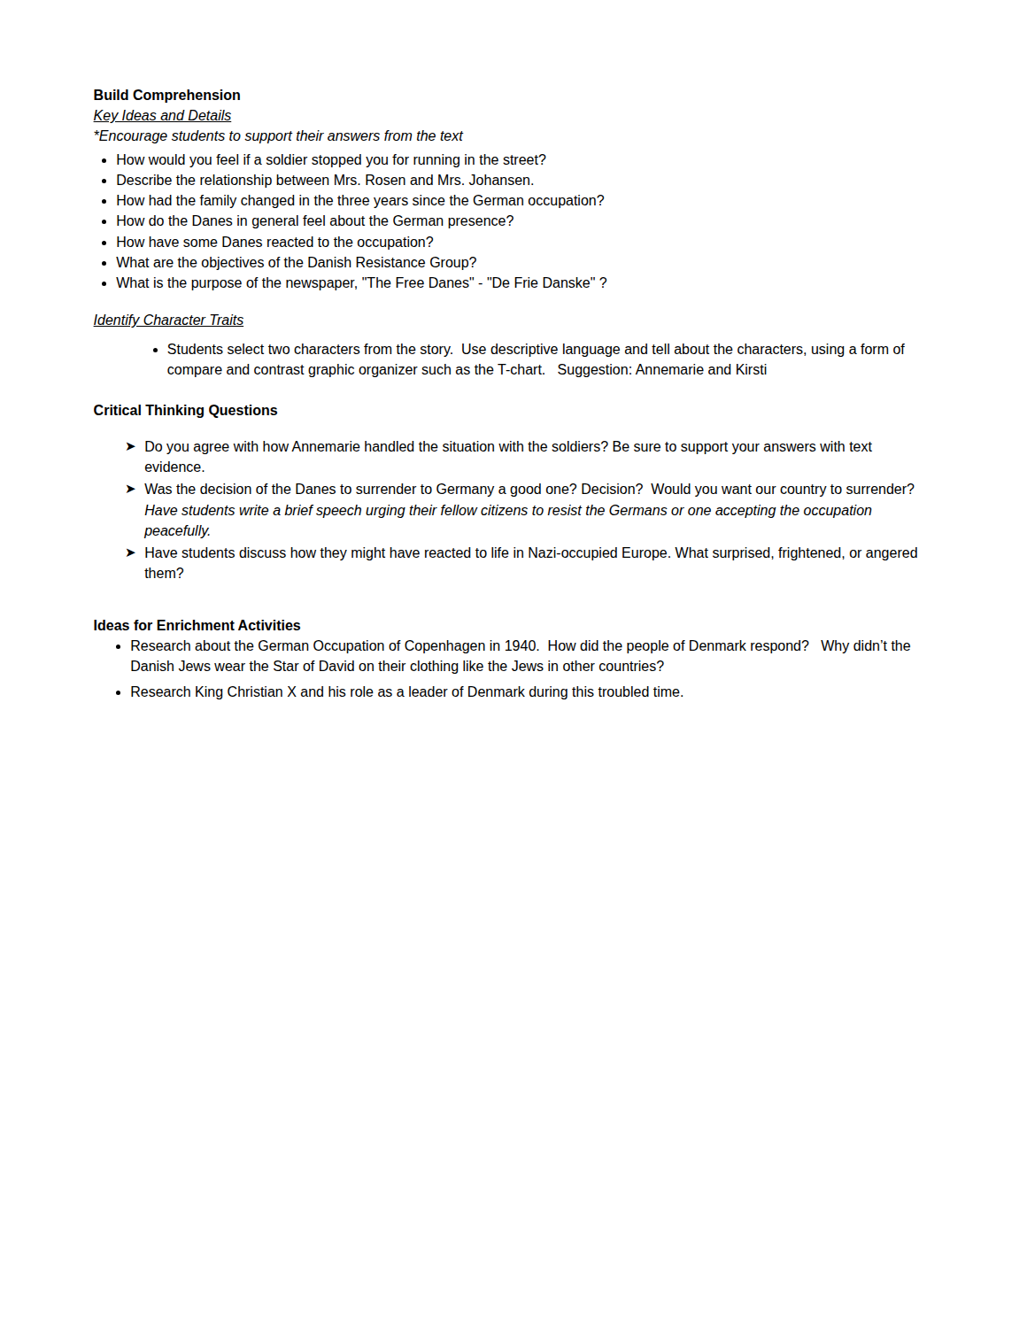Build Comprehension
Key Ideas and Details
*Encourage students to support their answers from the text
How would you feel if a soldier stopped you for running in the street?
Describe the relationship between Mrs. Rosen and Mrs. Johansen.
How had the family changed in the three years since the German occupation?
How do the Danes in general feel about the German presence?
How have some Danes reacted to the occupation?
What are the objectives of the Danish Resistance Group?
What is the purpose of the newspaper, "The Free Danes" - "De Frie Danske" ?
Identify Character Traits
Students select two characters from the story. Use descriptive language and tell about the characters, using a form of compare and contrast graphic organizer such as the T-chart. Suggestion: Annemarie and Kirsti
Critical Thinking Questions
Do you agree with how Annemarie handled the situation with the soldiers? Be sure to support your answers with text evidence.
Was the decision of the Danes to surrender to Germany a good one? Decision? Would you want our country to surrender? Have students write a brief speech urging their fellow citizens to resist the Germans or one accepting the occupation peacefully.
Have students discuss how they might have reacted to life in Nazi-occupied Europe. What surprised, frightened, or angered them?
Ideas for Enrichment Activities
Research about the German Occupation of Copenhagen in 1940. How did the people of Denmark respond? Why didn’t the Danish Jews wear the Star of David on their clothing like the Jews in other countries?
Research King Christian X and his role as a leader of Denmark during this troubled time.